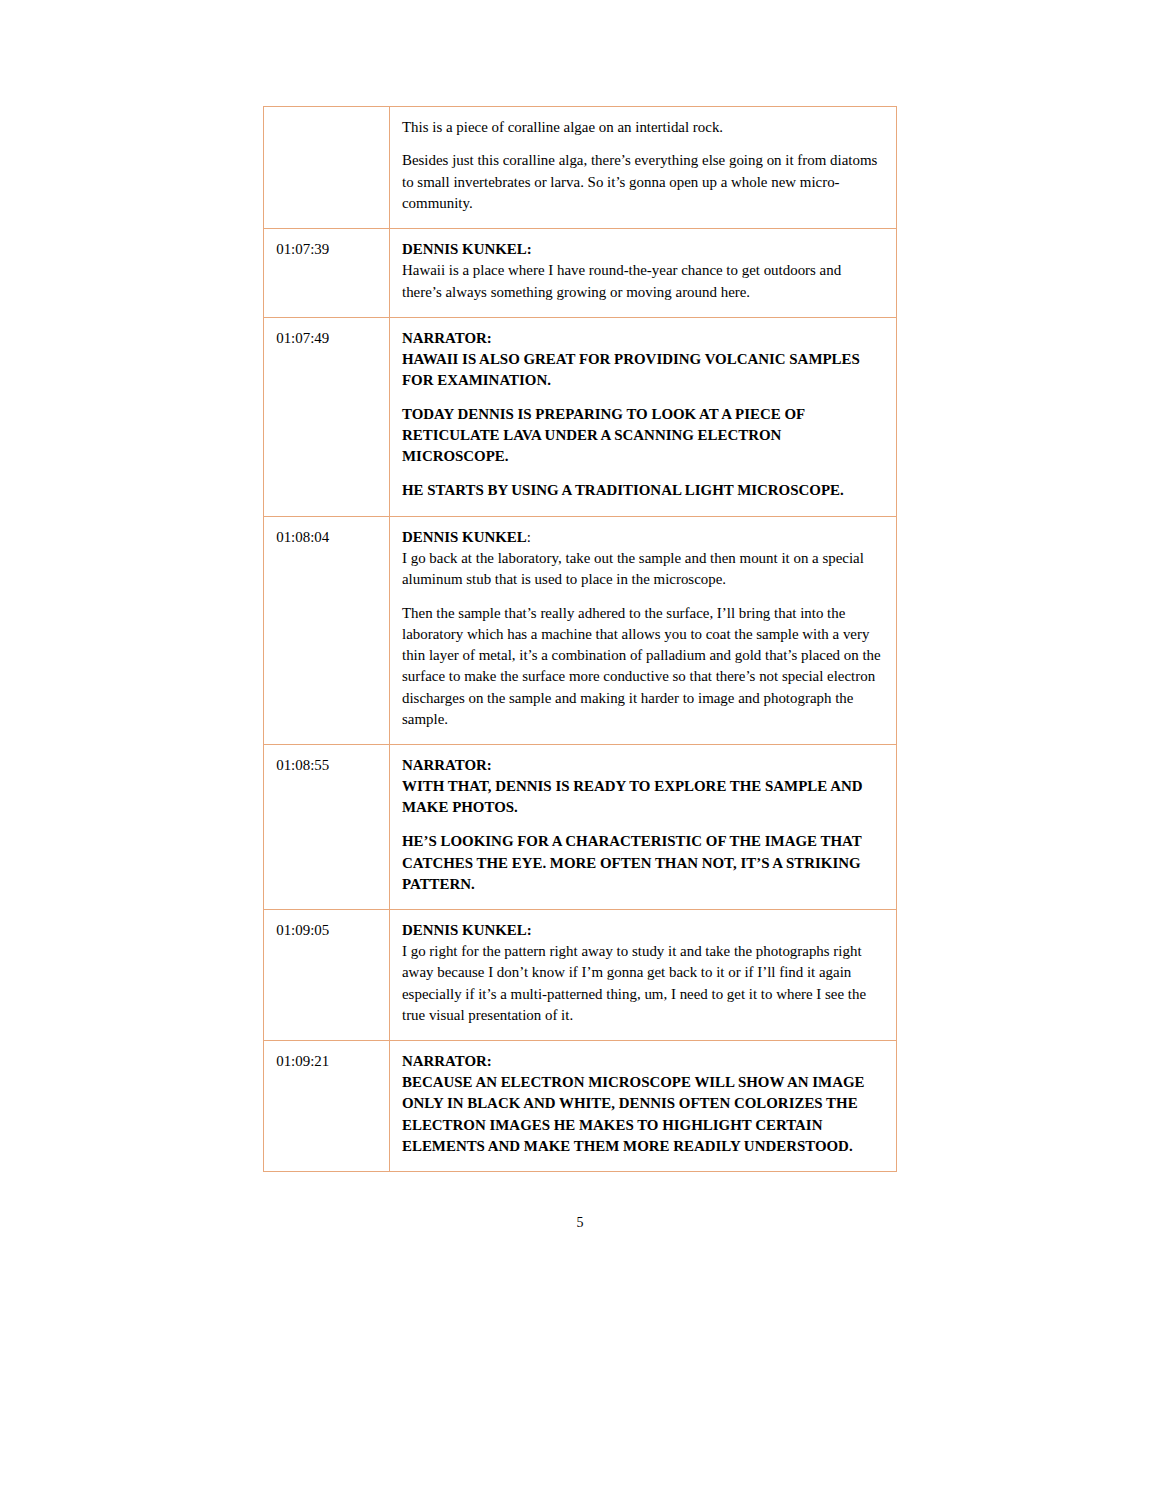| | This is a piece of coralline algae on an intertidal rock. Besides just this coralline alga, there’s everything else going on it from diatoms to small invertebrates or larva. So it’s gonna open up a whole new micro-community. |
| 01:07:39 | DENNIS KUNKEL: Hawaii is a place where I have round-the-year chance to get outdoors and there’s always something growing or moving around here. |
| 01:07:49 | NARRATOR: HAWAII IS ALSO GREAT FOR PROVIDING VOLCANIC SAMPLES FOR EXAMINATION. TODAY DENNIS IS PREPARING TO LOOK AT A PIECE OF RETICULATE LAVA UNDER A SCANNING ELECTRON MICROSCOPE. HE STARTS BY USING A TRADITIONAL LIGHT MICROSCOPE. |
| 01:08:04 | DENNIS KUNKEL : I go back at the laboratory, take out the sample and then mount it on a special aluminum stub that is used to place in the microscope. Then the sample that’s really adhered to the surface, I’ll bring that into the laboratory which has a machine that allows you to coat the sample with a very thin layer of metal, it’s a combination of palladium and gold that’s placed on the surface to make the surface more conductive so that there’s not special electron discharges on the sample and making it harder to image and photograph the sample. |
| 01:08:55 | NARRATOR: WITH THAT, DENNIS IS READY TO EXPLORE THE SAMPLE AND MAKE PHOTOS. HE’S LOOKING FOR A CHARACTERISTIC OF THE IMAGE THAT CATCHES THE EYE. MORE OFTEN THAN NOT, IT’S A STRIKING PATTERN. |
| 01:09:05 | DENNIS KUNKEL: I go right for the pattern right away to study it and take the photographs right away because I don’t know if I’m gonna get back to it or if I’ll find it again especially if it’s a multi-patterned thing, um, I need to get it to where I see the true visual presentation of it. |
| 01:09:21 | NARRATOR: BECAUSE AN ELECTRON MICROSCOPE WILL SHOW AN IMAGE ONLY IN BLACK AND WHITE, DENNIS OFTEN COLORIZES THE ELECTRON IMAGES HE MAKES TO HIGHLIGHT CERTAIN ELEMENTS AND MAKE THEM MORE READILY UNDERSTOOD. |
5